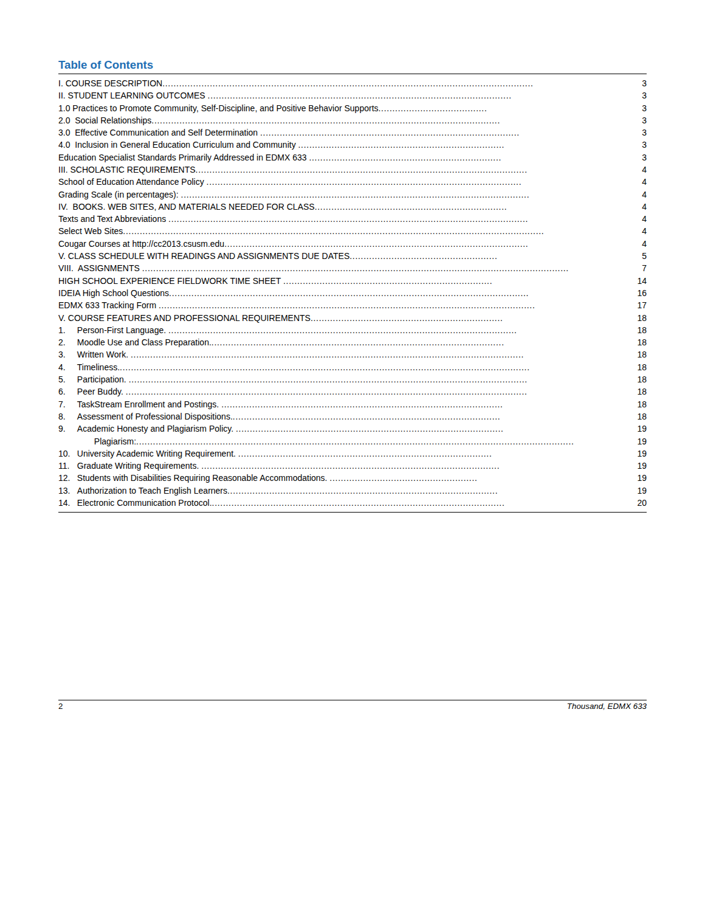Table of Contents
| I. COURSE DESCRIPTION ..................................................................................................................................... | 3 |
| II. STUDENT LEARNING OUTCOMES ............................................................................................................. | 3 |
| 1.0 Practices to Promote Community, Self-Discipline, and Positive Behavior Supports ....................................... | 3 |
| 2.0 Social Relationships ............................................................................................................................. | 3 |
| 3.0 Effective Communication and Self Determination ............................................................................................. | 3 |
| 4.0 Inclusion in General Education Curriculum and Community .......................................................................... | 3 |
| Education Specialist Standards Primarily Addressed in EDMX 633 ..................................................................... | 3 |
| III. SCHOLASTIC REQUIREMENTS ....................................................................................................................... | 4 |
| School of Education Attendance Policy ................................................................................................................. | 4 |
| Grading Scale (in percentages): ............................................................................................................................. | 4 |
| IV. BOOKS. WEB SITES, AND MATERIALS NEEDED FOR CLASS ..................................................................... | 4 |
| Texts and Text Abbreviations ................................................................................................................................. | 4 |
| Select Web Sites ....................................................................................................................................................... | 4 |
| Cougar Courses at http://cc2013.csusm.edu ............................................................................................................. | 4 |
| V. CLASS SCHEDULE WITH READINGS AND ASSIGNMENTS DUE DATES ..................................................... | 5 |
| VIII. ASSIGNMENTS ......................................................................................................................................................... | 7 |
| HIGH SCHOOL EXPERIENCE FIELDWORK TIME SHEET ........................................................................... | 14 |
| IDEIA High School Questions ................................................................................................................................. | 16 |
| EDMX 633 Tracking Form ....................................................................................................................................... | 17 |
| V. COURSE FEATURES AND PROFESSIONAL REQUIREMENTS ..................................................................... | 18 |
| 1. Person-First Language. ............................................................................................................................. | 18 |
| 2. Moodle Use and Class Preparation. ......................................................................................................... | 18 |
| 3. Written Work. ............................................................................................................................................. | 18 |
| 4. Timeliness. ................................................................................................................................................... | 18 |
| 5. Participation. ............................................................................................................................................... | 18 |
| 6. Peer Buddy. ................................................................................................................................................ | 18 |
| 7. TaskStream Enrollment and Postings. ..................................................................................................... | 18 |
| 8. Assessment of Professional Dispositions. ................................................................................................ | 18 |
| 9. Academic Honesty and Plagiarism Policy. ................................................................................................ | 19 |
| Plagiarism: ............................................................................................................................................................. | 19 |
| 10. University Academic Writing Requirement. ........................................................................................... | 19 |
| 11. Graduate Writing Requirements. ........................................................................................................... | 19 |
| 12. Students with Disabilities Requiring Reasonable Accommodations. ..................................................... | 19 |
| 13. Authorization to Teach English Learners ................................................................................................. | 19 |
| 14. Electronic Communication Protocol. ......................................................................................................... | 20 |
2 Thousand, EDMX 633